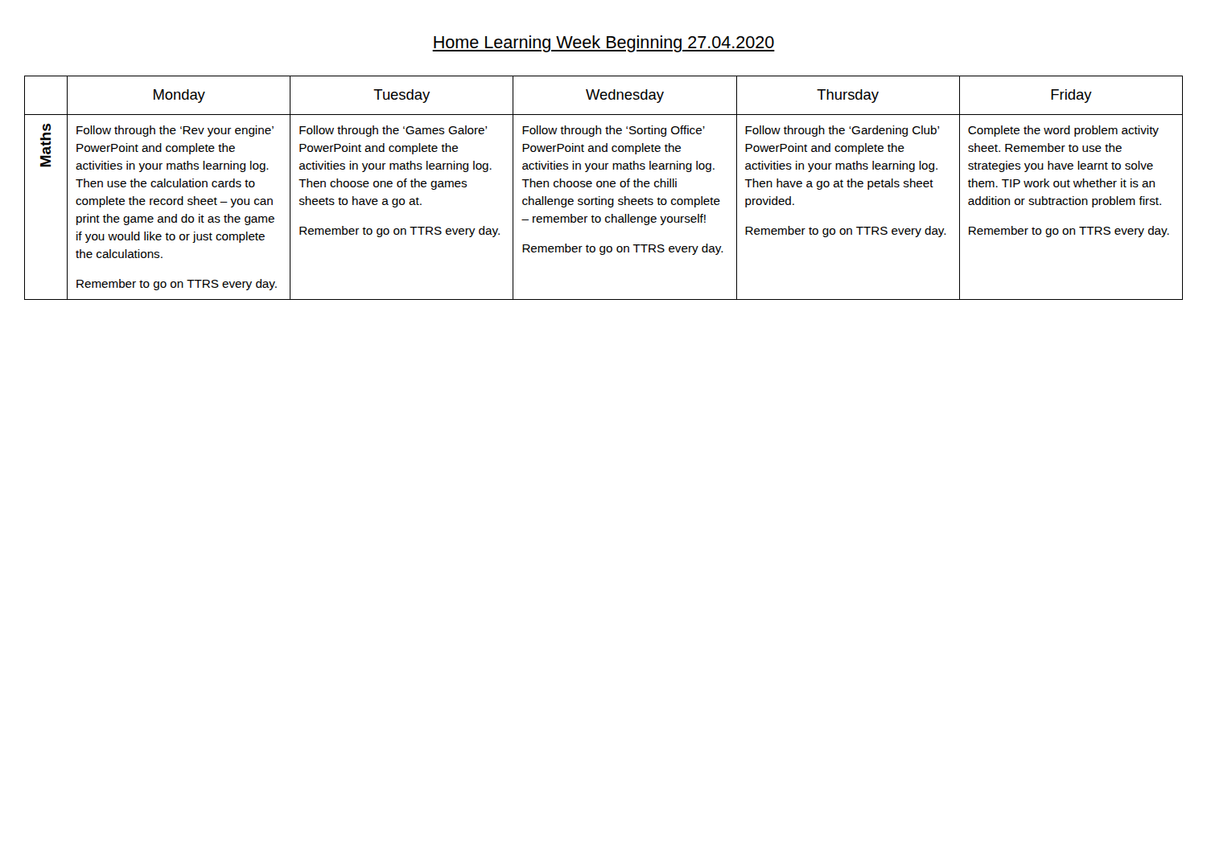Home Learning Week Beginning 27.04.2020
| | Monday | Tuesday | Wednesday | Thursday | Friday |
| --- | --- | --- | --- | --- | --- |
| Maths | Follow through the ‘Rev your engine’ PowerPoint and complete the activities in your maths learning log. Then use the calculation cards to complete the record sheet – you can print the game and do it as the game if you would like to or just complete the calculations. Remember to go on TTRS every day. | Follow through the ‘Games Galore’ PowerPoint and complete the activities in your maths learning log. Then choose one of the games sheets to have a go at. Remember to go on TTRS every day. | Follow through the ‘Sorting Office’ PowerPoint and complete the activities in your maths learning log. Then choose one of the chilli challenge sorting sheets to complete – remember to challenge yourself! Remember to go on TTRS every day. | Follow through the ‘Gardening Club’ PowerPoint and complete the activities in your maths learning log. Then have a go at the petals sheet provided. Remember to go on TTRS every day. | Complete the word problem activity sheet. Remember to use the strategies you have learnt to solve them. TIP work out whether it is an addition or subtraction problem first. Remember to go on TTRS every day. |